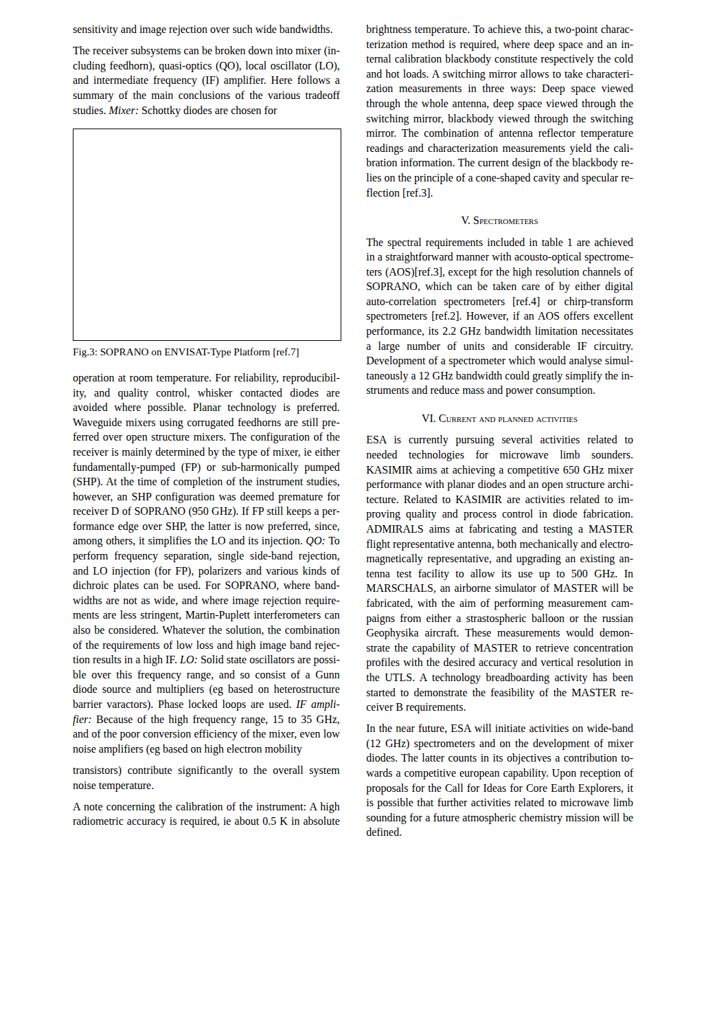sensitivity and image rejection over such wide bandwidths.
The receiver subsystems can be broken down into mixer (including feedhorn), quasi-optics (QO), local oscillator (LO), and intermediate frequency (IF) amplifier. Here follows a summary of the main conclusions of the various tradeoff studies. Mixer: Schottky diodes are chosen for
Fig.3: SOPRANO on ENVISAT-Type Platform [ref.7]
operation at room temperature. For reliability, reproducibility, and quality control, whisker contacted diodes are avoided where possible. Planar technology is preferred. Waveguide mixers using corrugated feedhorns are still preferred over open structure mixers. The configuration of the receiver is mainly determined by the type of mixer, ie either fundamentally-pumped (FP) or sub-harmonically pumped (SHP). At the time of completion of the instrument studies, however, an SHP configuration was deemed premature for receiver D of SOPRANO (950 GHz). If FP still keeps a performance edge over SHP, the latter is now preferred, since, among others, it simplifies the LO and its injection. QO: To perform frequency separation, single side-band rejection, and LO injection (for FP), polarizers and various kinds of dichroic plates can be used. For SOPRANO, where bandwidths are not as wide, and where image rejection requirements are less stringent, Martin-Puplett interferometers can also be considered. Whatever the solution, the combination of the requirements of low loss and high image band rejection results in a high IF. LO: Solid state oscillators are possible over this frequency range, and so consist of a Gunn diode source and multipliers (eg based on heterostructure barrier varactors). Phase locked loops are used. IF amplifier: Because of the high frequency range, 15 to 35 GHz, and of the poor conversion efficiency of the mixer, even low noise amplifiers (eg based on high electron mobility
transistors) contribute significantly to the overall system noise temperature.
A note concerning the calibration of the instrument: A high radiometric accuracy is required, ie about 0.5 K in absolute brightness temperature. To achieve this, a two-point characterization method is required, where deep space and an internal calibration blackbody constitute respectively the cold and hot loads. A switching mirror allows to take characterization measurements in three ways: Deep space viewed through the whole antenna, deep space viewed through the switching mirror, blackbody viewed through the switching mirror. The combination of antenna reflector temperature readings and characterization measurements yield the calibration information. The current design of the blackbody relies on the principle of a cone-shaped cavity and specular reflection [ref.3].
V. Spectrometers
The spectral requirements included in table 1 are achieved in a straightforward manner with acousto-optical spectrometers (AOS)[ref.3], except for the high resolution channels of SOPRANO, which can be taken care of by either digital auto-correlation spectrometers [ref.4] or chirp-transform spectrometers [ref.2]. However, if an AOS offers excellent performance, its 2.2 GHz bandwidth limitation necessitates a large number of units and considerable IF circuitry. Development of a spectrometer which would analyse simultaneously a 12 GHz bandwidth could greatly simplify the instruments and reduce mass and power consumption.
VI. Current and planned activities
ESA is currently pursuing several activities related to needed technologies for microwave limb sounders. KASIMIR aims at achieving a competitive 650 GHz mixer performance with planar diodes and an open structure architecture. Related to KASIMIR are activities related to improving quality and process control in diode fabrication. ADMIRALS aims at fabricating and testing a MASTER flight representative antenna, both mechanically and electromagnetically representative, and upgrading an existing antenna test facility to allow its use up to 500 GHz. In MARSCHALS, an airborne simulator of MASTER will be fabricated, with the aim of performing measurement campaigns from either a strastospheric balloon or the russian Geophysika aircraft. These measurements would demonstrate the capability of MASTER to retrieve concentration profiles with the desired accuracy and vertical resolution in the UTLS. A technology breadboarding activity has been started to demonstrate the feasibility of the MASTER receiver B requirements.
In the near future, ESA will initiate activities on wide-band (12 GHz) spectrometers and on the development of mixer diodes. The latter counts in its objectives a contribution towards a competitive european capability. Upon reception of proposals for the Call for Ideas for Core Earth Explorers, it is possible that further activities related to microwave limb sounding for a future atmospheric chemistry mission will be defined.